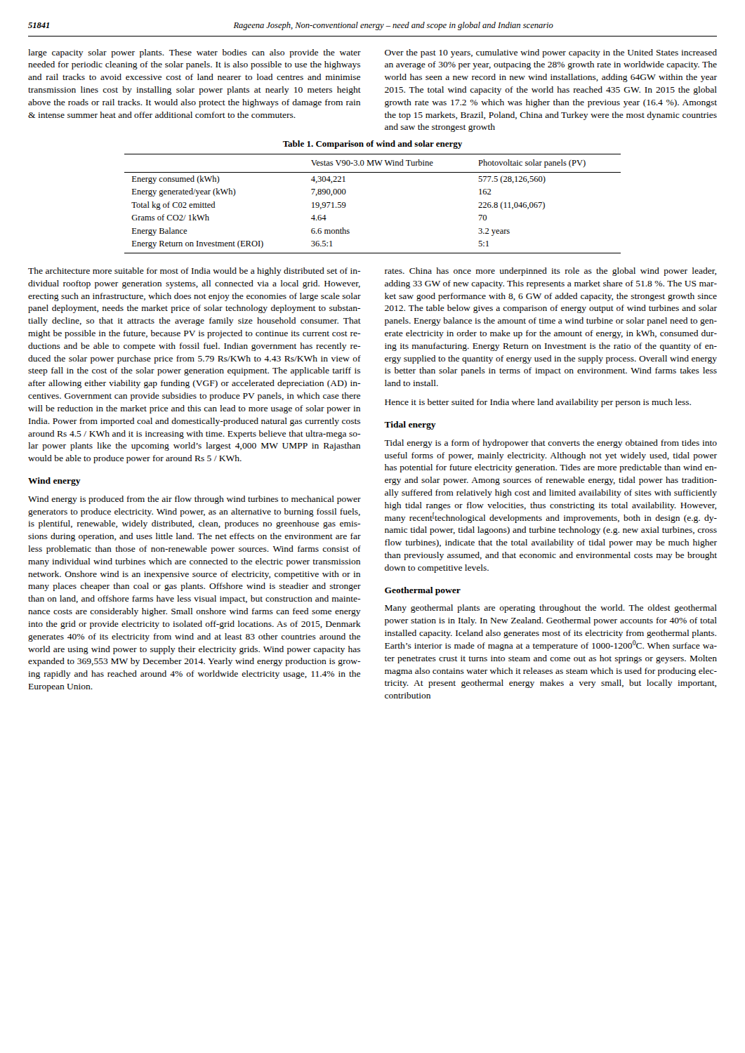51841 Rageena Joseph, Non-conventional energy – need and scope in global and Indian scenario
large capacity solar power plants. These water bodies can also provide the water needed for periodic cleaning of the solar panels. It is also possible to use the highways and rail tracks to avoid excessive cost of land nearer to load centres and minimise transmission lines cost by installing solar power plants at nearly 10 meters height above the roads or rail tracks. It would also protect the highways of damage from rain & intense summer heat and offer additional comfort to the commuters.
Over the past 10 years, cumulative wind power capacity in the United States increased an average of 30% per year, outpacing the 28% growth rate in worldwide capacity. The world has seen a new record in new wind installations, adding 64GW within the year 2015. The total wind capacity of the world has reached 435 GW. In 2015 the global growth rate was 17.2 % which was higher than the previous year (16.4 %). Amongst the top 15 markets, Brazil, Poland, China and Turkey were the most dynamic countries and saw the strongest growth
Table 1. Comparison of wind and solar energy
| | Vestas V90-3.0 MW Wind Turbine | Photovoltaic solar panels (PV) |
| --- | --- | --- |
| Energy consumed (kWh) | 4,304,221 | 577.5 (28,126,560) |
| Energy generated/year (kWh) | 7,890,000 | 162 |
| Total kg of C02 emitted | 19,971.59 | 226.8 (11,046,067) |
| Grams of CO2/ 1kWh | 4.64 | 70 |
| Energy Balance | 6.6 months | 3.2 years |
| Energy Return on Investment (EROI) | 36.5:1 | 5:1 |
The architecture more suitable for most of India would be a highly distributed set of individual rooftop power generation systems, all connected via a local grid. However, erecting such an infrastructure, which does not enjoy the economies of large scale solar panel deployment, needs the market price of solar technology deployment to substantially decline, so that it attracts the average family size household consumer. That might be possible in the future, because PV is projected to continue its current cost reductions and be able to compete with fossil fuel. Indian government has recently reduced the solar power purchase price from 5.79 Rs/KWh to 4.43 Rs/KWh in view of steep fall in the cost of the solar power generation equipment. The applicable tariff is after allowing either viability gap funding (VGF) or accelerated depreciation (AD) incentives. Government can provide subsidies to produce PV panels, in which case there will be reduction in the market price and this can lead to more usage of solar power in India. Power from imported coal and domestically-produced natural gas currently costs around Rs 4.5 / KWh and it is increasing with time. Experts believe that ultra-mega solar power plants like the upcoming world’s largest 4,000 MW UMPP in Rajasthan would be able to produce power for around Rs 5 / KWh.
Wind energy
Wind energy is produced from the air flow through wind turbines to mechanical power generators to produce electricity. Wind power, as an alternative to burning fossil fuels, is plentiful, renewable, widely distributed, clean, produces no greenhouse gas emissions during operation, and uses little land. The net effects on the environment are far less problematic than those of non-renewable power sources. Wind farms consist of many individual wind turbines which are connected to the electric power transmission network. Onshore wind is an inexpensive source of electricity, competitive with or in many places cheaper than coal or gas plants. Offshore wind is steadier and stronger than on land, and offshore farms have less visual impact, but construction and maintenance costs are considerably higher. Small onshore wind farms can feed some energy into the grid or provide electricity to isolated off-grid locations. As of 2015, Denmark generates 40% of its electricity from wind and at least 83 other countries around the world are using wind power to supply their electricity grids. Wind power capacity has expanded to 369,553 MW by December 2014. Yearly wind energy production is growing rapidly and has reached around 4% of worldwide electricity usage, 11.4% in the European Union.
rates. China has once more underpinned its role as the global wind power leader, adding 33 GW of new capacity. This represents a market share of 51.8 %. The US market saw good performance with 8, 6 GW of added capacity, the strongest growth since 2012. The table below gives a comparison of energy output of wind turbines and solar panels. Energy balance is the amount of time a wind turbine or solar panel need to generate electricity in order to make up for the amount of energy, in kWh, consumed during its manufacturing. Energy Return on Investment is the ratio of the quantity of energy supplied to the quantity of energy used in the supply process. Overall wind energy is better than solar panels in terms of impact on environment. Wind farms takes less land to install.
Hence it is better suited for India where land availability per person is much less.
Tidal energy
Tidal energy is a form of hydropower that converts the energy obtained from tides into useful forms of power, mainly electricity. Although not yet widely used, tidal power has potential for future electricity generation. Tides are more predictable than wind energy and solar power. Among sources of renewable energy, tidal power has traditionally suffered from relatively high cost and limited availability of sites with sufficiently high tidal ranges or flow velocities, thus constricting its total availability. However, many recent[technological developments and improvements, both in design (e.g. dynamic tidal power, tidal lagoons) and turbine technology (e.g. new axial turbines, cross flow turbines), indicate that the total availability of tidal power may be much higher than previously assumed, and that economic and environmental costs may be brought down to competitive levels.
Geothermal power
Many geothermal plants are operating throughout the world. The oldest geothermal power station is in Italy. In New Zealand. Geothermal power accounts for 40% of total installed capacity. Iceland also generates most of its electricity from geothermal plants. Earth’s interior is made of magna at a temperature of 1000-12000C. When surface water penetrates crust it turns into steam and come out as hot springs or geysers. Molten magma also contains water which it releases as steam which is used for producing electricity. At present geothermal energy makes a very small, but locally important, contribution